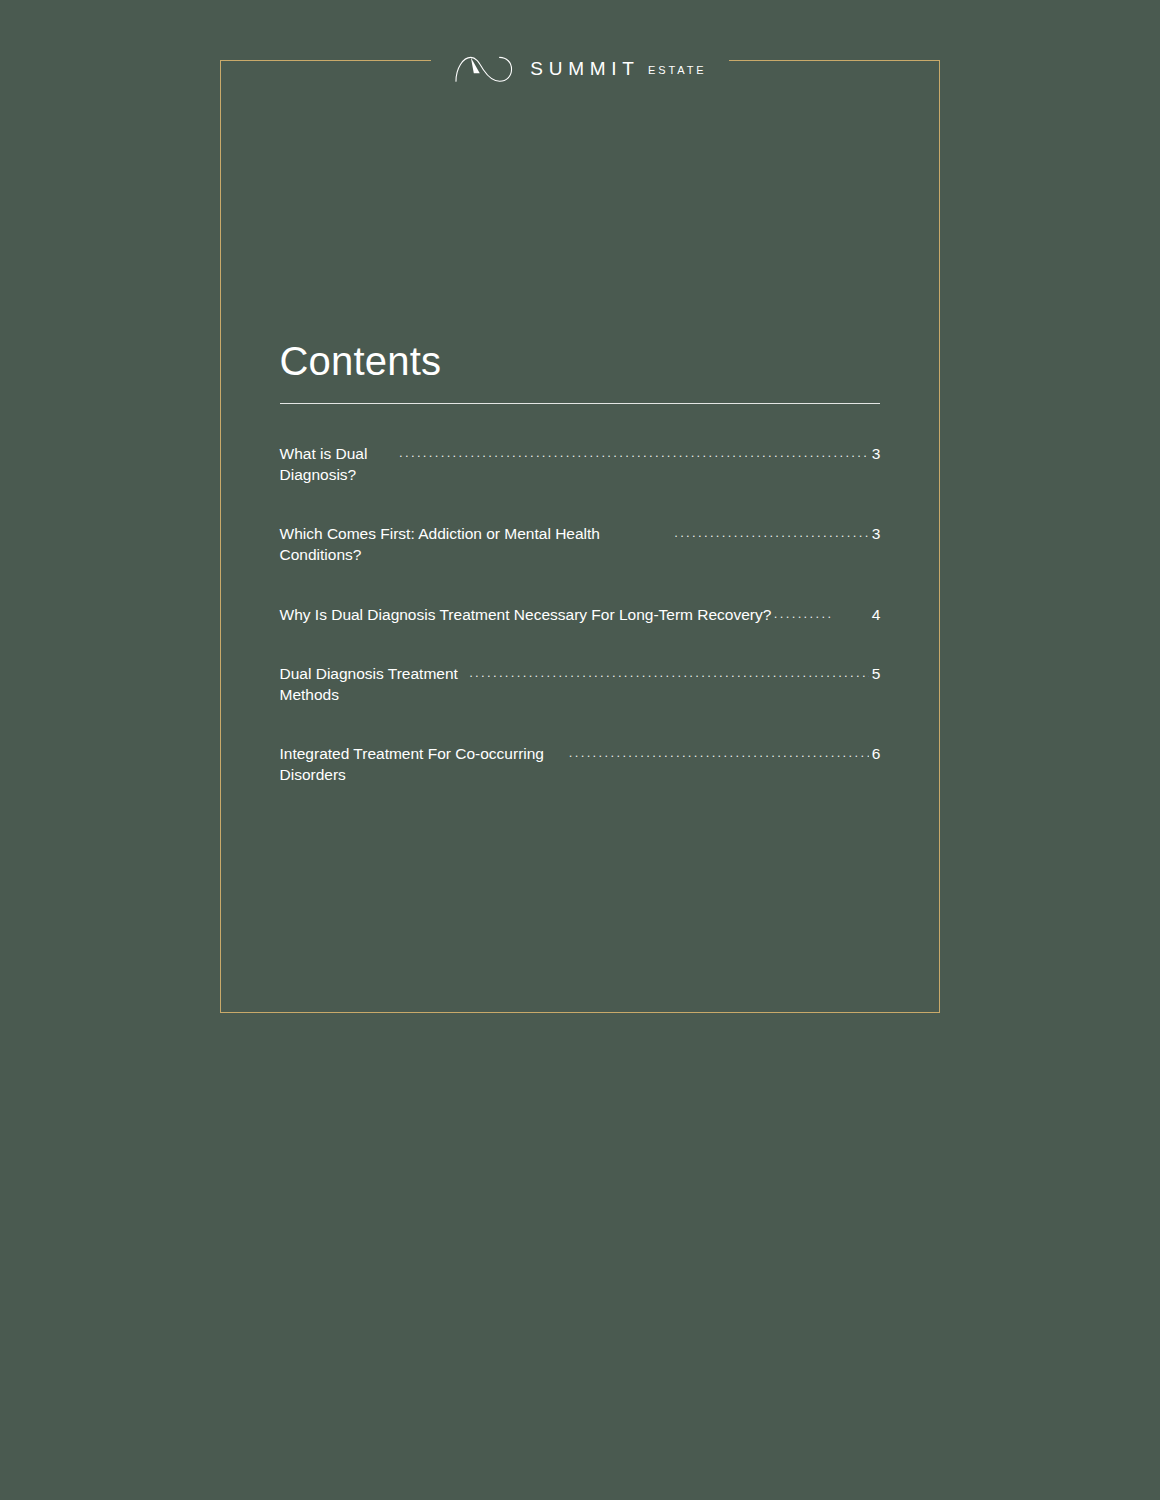SUMMIT ESTATE
Contents
What is Dual Diagnosis? .................................................................................................................. 3
Which Comes First: Addiction or Mental Health Conditions? .................................. 3
Why Is Dual Diagnosis Treatment Necessary For Long-Term Recovery? .......... 4
Dual Diagnosis Treatment Methods ....................................................................................... 5
Integrated Treatment For Co-occurring Disorders ........................................................... 6